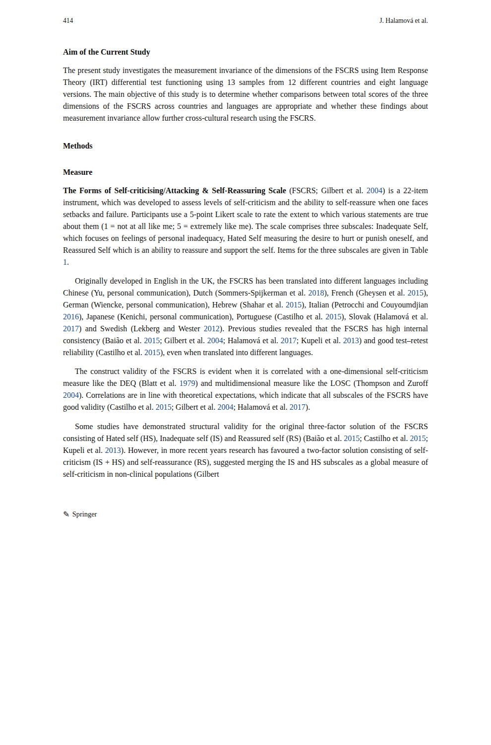414 J. Halamová et al.
Aim of the Current Study
The present study investigates the measurement invariance of the dimensions of the FSCRS using Item Response Theory (IRT) differential test functioning using 13 samples from 12 different countries and eight language versions. The main objective of this study is to determine whether comparisons between total scores of the three dimensions of the FSCRS across countries and languages are appropriate and whether these findings about measurement invariance allow further cross-cultural research using the FSCRS.
Methods
Measure
The Forms of Self-criticising/Attacking & Self-Reassuring Scale (FSCRS; Gilbert et al. 2004) is a 22-item instrument, which was developed to assess levels of self-criticism and the ability to self-reassure when one faces setbacks and failure. Participants use a 5-point Likert scale to rate the extent to which various statements are true about them (1 = not at all like me; 5 = extremely like me). The scale comprises three subscales: Inadequate Self, which focuses on feelings of personal inadequacy, Hated Self measuring the desire to hurt or punish oneself, and Reassured Self which is an ability to reassure and support the self. Items for the three subscales are given in Table 1.
Originally developed in English in the UK, the FSCRS has been translated into different languages including Chinese (Yu, personal communication), Dutch (Sommers-Spijkerman et al. 2018), French (Gheysen et al. 2015), German (Wiencke, personal communication), Hebrew (Shahar et al. 2015), Italian (Petrocchi and Couyoumdjian 2016), Japanese (Kenichi, personal communication), Portuguese (Castilho et al. 2015), Slovak (Halamová et al. 2017) and Swedish (Lekberg and Wester 2012). Previous studies revealed that the FSCRS has high internal consistency (Baião et al. 2015; Gilbert et al. 2004; Halamová et al. 2017; Kupeli et al. 2013) and good test–retest reliability (Castilho et al. 2015), even when translated into different languages.
The construct validity of the FSCRS is evident when it is correlated with a one-dimensional self-criticism measure like the DEQ (Blatt et al. 1979) and multidimensional measure like the LOSC (Thompson and Zuroff 2004). Correlations are in line with theoretical expectations, which indicate that all subscales of the FSCRS have good validity (Castilho et al. 2015; Gilbert et al. 2004; Halamová et al. 2017).
Some studies have demonstrated structural validity for the original three-factor solution of the FSCRS consisting of Hated self (HS), Inadequate self (IS) and Reassured self (RS) (Baião et al. 2015; Castilho et al. 2015; Kupeli et al. 2013). However, in more recent years research has favoured a two-factor solution consisting of self-criticism (IS + HS) and self-reassurance (RS), suggested merging the IS and HS subscales as a global measure of self-criticism in non-clinical populations (Gilbert
✎ Springer